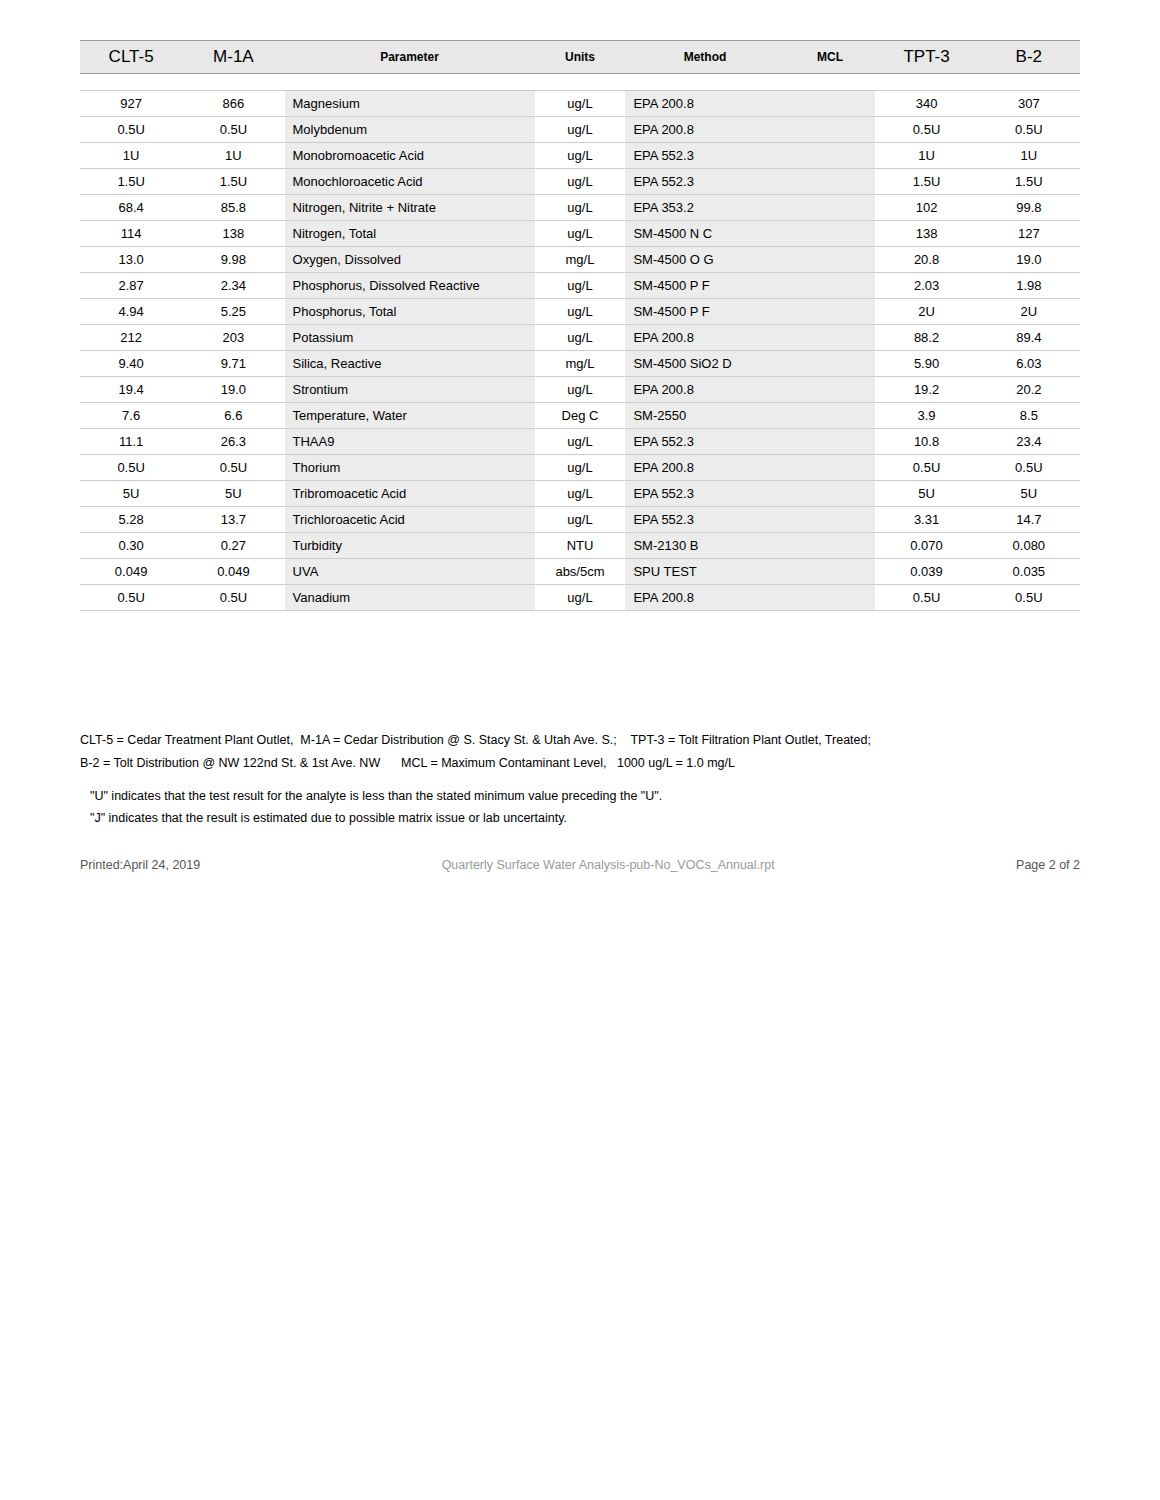| CLT-5 | M-1A | Parameter | Units | Method | MCL | TPT-3 | B-2 |
| --- | --- | --- | --- | --- | --- | --- | --- |
| 927 | 866 | Magnesium | ug/L | EPA 200.8 | | 340 | 307 |
| 0.5U | 0.5U | Molybdenum | ug/L | EPA 200.8 | | 0.5U | 0.5U |
| 1U | 1U | Monobromoacetic Acid | ug/L | EPA 552.3 | | 1U | 1U |
| 1.5U | 1.5U | Monochloroacetic Acid | ug/L | EPA 552.3 | | 1.5U | 1.5U |
| 68.4 | 85.8 | Nitrogen, Nitrite + Nitrate | ug/L | EPA 353.2 | | 102 | 99.8 |
| 114 | 138 | Nitrogen, Total | ug/L | SM-4500 N C | | 138 | 127 |
| 13.0 | 9.98 | Oxygen, Dissolved | mg/L | SM-4500 O G | | 20.8 | 19.0 |
| 2.87 | 2.34 | Phosphorus, Dissolved Reactive | ug/L | SM-4500 P F | | 2.03 | 1.98 |
| 4.94 | 5.25 | Phosphorus, Total | ug/L | SM-4500 P F | | 2U | 2U |
| 212 | 203 | Potassium | ug/L | EPA 200.8 | | 88.2 | 89.4 |
| 9.40 | 9.71 | Silica, Reactive | mg/L | SM-4500 SiO2 D | | 5.90 | 6.03 |
| 19.4 | 19.0 | Strontium | ug/L | EPA 200.8 | | 19.2 | 20.2 |
| 7.6 | 6.6 | Temperature, Water | Deg C | SM-2550 | | 3.9 | 8.5 |
| 11.1 | 26.3 | THAA9 | ug/L | EPA 552.3 | | 10.8 | 23.4 |
| 0.5U | 0.5U | Thorium | ug/L | EPA 200.8 | | 0.5U | 0.5U |
| 5U | 5U | Tribromoacetic Acid | ug/L | EPA 552.3 | | 5U | 5U |
| 5.28 | 13.7 | Trichloroacetic Acid | ug/L | EPA 552.3 | | 3.31 | 14.7 |
| 0.30 | 0.27 | Turbidity | NTU | SM-2130 B | | 0.070 | 0.080 |
| 0.049 | 0.049 | UVA | abs/5cm | SPU TEST | | 0.039 | 0.035 |
| 0.5U | 0.5U | Vanadium | ug/L | EPA 200.8 | | 0.5U | 0.5U |
CLT-5 = Cedar Treatment Plant Outlet, M-1A = Cedar Distribution @ S. Stacy St. & Utah Ave. S.; TPT-3 = Tolt Filtration Plant Outlet, Treated;
B-2 = Tolt Distribution @ NW 122nd St. & 1st Ave. NW MCL = Maximum Contaminant Level, 1000 ug/L = 1.0 mg/L
"U" indicates that the test result for the analyte is less than the stated minimum value preceding the "U".
"J" indicates that the result is estimated due to possible matrix issue or lab uncertainty.
Printed:April 24, 2019
Quarterly Surface Water Analysis-pub-No_VOCs_Annual.rpt
Page 2 of 2